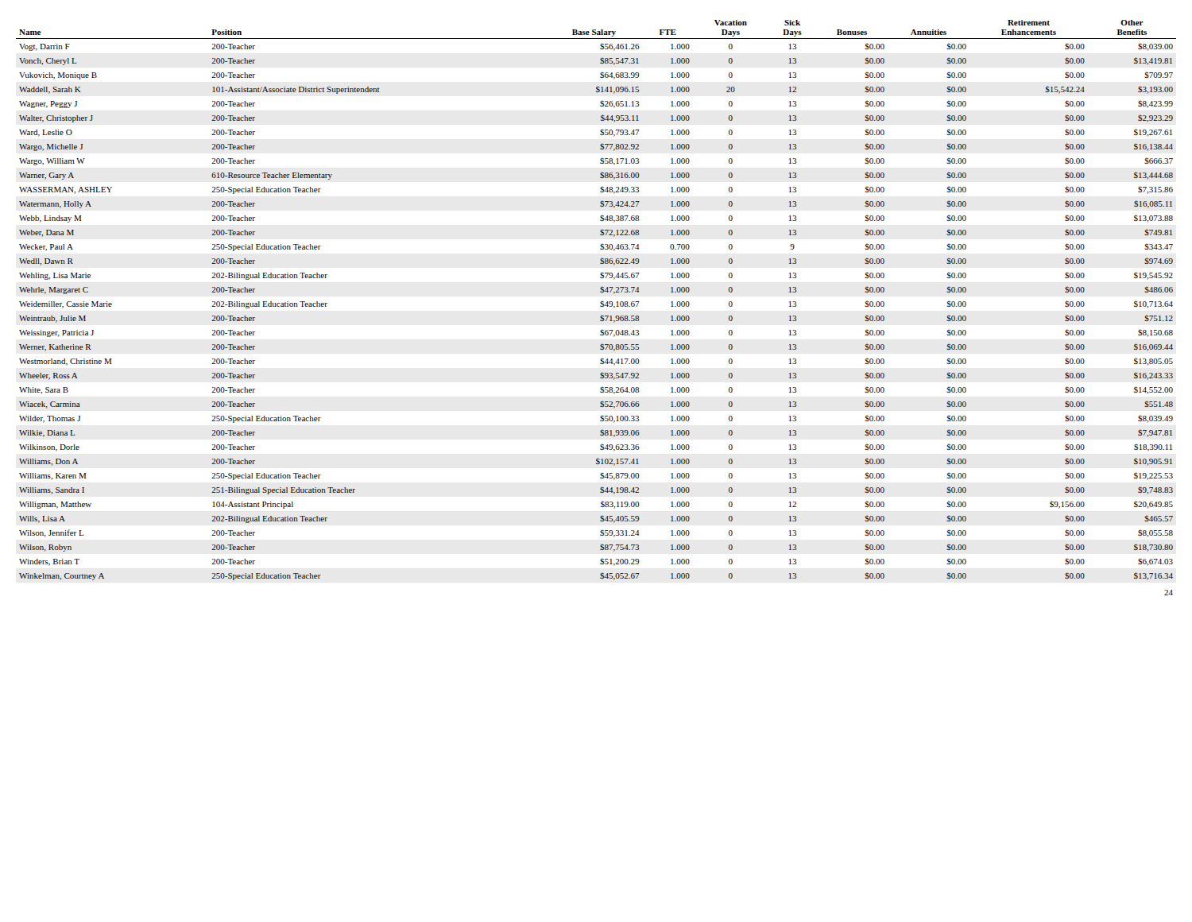| Name | Position | Base Salary | FTE | Vacation Days | Sick Days | Bonuses | Annuities | Retirement Enhancements | Other Benefits |
| --- | --- | --- | --- | --- | --- | --- | --- | --- | --- |
| Vogt, Darrin F | 200-Teacher | $56,461.26 | 1.000 | 0 | 13 | $0.00 | $0.00 | $0.00 | $8,039.00 |
| Vonch, Cheryl L | 200-Teacher | $85,547.31 | 1.000 | 0 | 13 | $0.00 | $0.00 | $0.00 | $13,419.81 |
| Vukovich, Monique B | 200-Teacher | $64,683.99 | 1.000 | 0 | 13 | $0.00 | $0.00 | $0.00 | $709.97 |
| Waddell, Sarah K | 101-Assistant/Associate District Superintendent | $141,096.15 | 1.000 | 20 | 12 | $0.00 | $0.00 | $15,542.24 | $3,193.00 |
| Wagner, Peggy J | 200-Teacher | $26,651.13 | 1.000 | 0 | 13 | $0.00 | $0.00 | $0.00 | $8,423.99 |
| Walter, Christopher J | 200-Teacher | $44,953.11 | 1.000 | 0 | 13 | $0.00 | $0.00 | $0.00 | $2,923.29 |
| Ward, Leslie O | 200-Teacher | $50,793.47 | 1.000 | 0 | 13 | $0.00 | $0.00 | $0.00 | $19,267.61 |
| Wargo, Michelle J | 200-Teacher | $77,802.92 | 1.000 | 0 | 13 | $0.00 | $0.00 | $0.00 | $16,138.44 |
| Wargo, William W | 200-Teacher | $58,171.03 | 1.000 | 0 | 13 | $0.00 | $0.00 | $0.00 | $666.37 |
| Warner, Gary A | 610-Resource Teacher Elementary | $86,316.00 | 1.000 | 0 | 13 | $0.00 | $0.00 | $0.00 | $13,444.68 |
| WASSERMAN, ASHLEY | 250-Special Education Teacher | $48,249.33 | 1.000 | 0 | 13 | $0.00 | $0.00 | $0.00 | $7,315.86 |
| Watermann, Holly A | 200-Teacher | $73,424.27 | 1.000 | 0 | 13 | $0.00 | $0.00 | $0.00 | $16,085.11 |
| Webb, Lindsay M | 200-Teacher | $48,387.68 | 1.000 | 0 | 13 | $0.00 | $0.00 | $0.00 | $13,073.88 |
| Weber, Dana M | 200-Teacher | $72,122.68 | 1.000 | 0 | 13 | $0.00 | $0.00 | $0.00 | $749.81 |
| Wecker, Paul A | 250-Special Education Teacher | $30,463.74 | 0.700 | 0 | 9 | $0.00 | $0.00 | $0.00 | $343.47 |
| Wedll, Dawn R | 200-Teacher | $86,622.49 | 1.000 | 0 | 13 | $0.00 | $0.00 | $0.00 | $974.69 |
| Wehling, Lisa Marie | 202-Bilingual Education Teacher | $79,445.67 | 1.000 | 0 | 13 | $0.00 | $0.00 | $0.00 | $19,545.92 |
| Wehrle, Margaret C | 200-Teacher | $47,273.74 | 1.000 | 0 | 13 | $0.00 | $0.00 | $0.00 | $486.06 |
| Weidemiller, Cassie Marie | 202-Bilingual Education Teacher | $49,108.67 | 1.000 | 0 | 13 | $0.00 | $0.00 | $0.00 | $10,713.64 |
| Weintraub, Julie M | 200-Teacher | $71,968.58 | 1.000 | 0 | 13 | $0.00 | $0.00 | $0.00 | $751.12 |
| Weissinger, Patricia J | 200-Teacher | $67,048.43 | 1.000 | 0 | 13 | $0.00 | $0.00 | $0.00 | $8,150.68 |
| Werner, Katherine R | 200-Teacher | $70,805.55 | 1.000 | 0 | 13 | $0.00 | $0.00 | $0.00 | $16,069.44 |
| Westmorland, Christine M | 200-Teacher | $44,417.00 | 1.000 | 0 | 13 | $0.00 | $0.00 | $0.00 | $13,805.05 |
| Wheeler, Ross A | 200-Teacher | $93,547.92 | 1.000 | 0 | 13 | $0.00 | $0.00 | $0.00 | $16,243.33 |
| White, Sara B | 200-Teacher | $58,264.08 | 1.000 | 0 | 13 | $0.00 | $0.00 | $0.00 | $14,552.00 |
| Wiacek, Carmina | 200-Teacher | $52,706.66 | 1.000 | 0 | 13 | $0.00 | $0.00 | $0.00 | $551.48 |
| Wilder, Thomas J | 250-Special Education Teacher | $50,100.33 | 1.000 | 0 | 13 | $0.00 | $0.00 | $0.00 | $8,039.49 |
| Wilkie, Diana L | 200-Teacher | $81,939.06 | 1.000 | 0 | 13 | $0.00 | $0.00 | $0.00 | $7,947.81 |
| Wilkinson, Dorle | 200-Teacher | $49,623.36 | 1.000 | 0 | 13 | $0.00 | $0.00 | $0.00 | $18,390.11 |
| Williams, Don A | 200-Teacher | $102,157.41 | 1.000 | 0 | 13 | $0.00 | $0.00 | $0.00 | $10,905.91 |
| Williams, Karen M | 250-Special Education Teacher | $45,879.00 | 1.000 | 0 | 13 | $0.00 | $0.00 | $0.00 | $19,225.53 |
| Williams, Sandra I | 251-Bilingual Special Education Teacher | $44,198.42 | 1.000 | 0 | 13 | $0.00 | $0.00 | $0.00 | $9,748.83 |
| Willigman, Matthew | 104-Assistant Principal | $83,119.00 | 1.000 | 0 | 12 | $0.00 | $0.00 | $9,156.00 | $20,649.85 |
| Wills, Lisa A | 202-Bilingual Education Teacher | $45,405.59 | 1.000 | 0 | 13 | $0.00 | $0.00 | $0.00 | $465.57 |
| Wilson, Jennifer L | 200-Teacher | $59,331.24 | 1.000 | 0 | 13 | $0.00 | $0.00 | $0.00 | $8,055.58 |
| Wilson, Robyn | 200-Teacher | $87,754.73 | 1.000 | 0 | 13 | $0.00 | $0.00 | $0.00 | $18,730.80 |
| Winders, Brian T | 200-Teacher | $51,200.29 | 1.000 | 0 | 13 | $0.00 | $0.00 | $0.00 | $6,674.03 |
| Winkelman, Courtney A | 250-Special Education Teacher | $45,052.67 | 1.000 | 0 | 13 | $0.00 | $0.00 | $0.00 | $13,716.34 |
24